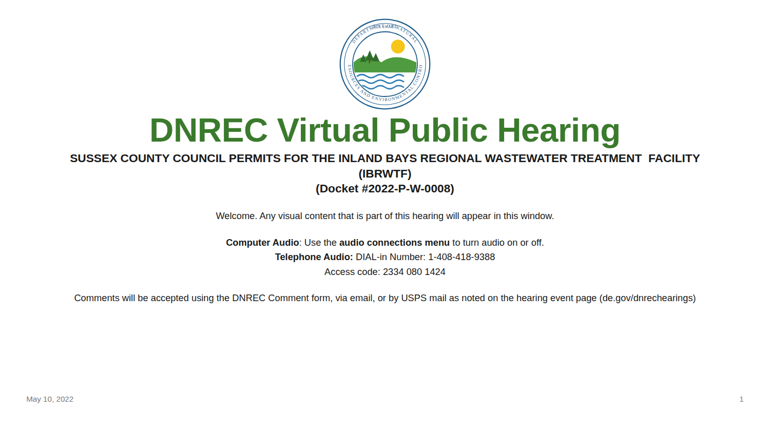Delaware Department of Natural Resources and Environmental Control seal DEPARTMENT OF NATURAL RESOURCES AND ENVIRONMENTAL CONTROL DELAWARE
DNREC Virtual Public Hearing
Sussex County Council Permits for the Inland Bays Regional Wastewater Treatment Facility (IBRWTF)
(Docket #2022-P-W-0008)
Welcome. Any visual content that is part of this hearing will appear in this window.
Computer Audio: Use the audio connections menu to turn audio on or off.
Telephone Audio: DIAL-in Number: 1-408-418-9388
Access code: 2334 080 1424
Comments will be accepted using the DNREC Comment form, via email, or by USPS mail as noted on the hearing event page (de.gov/dnrechearings)
May 10, 2022 1